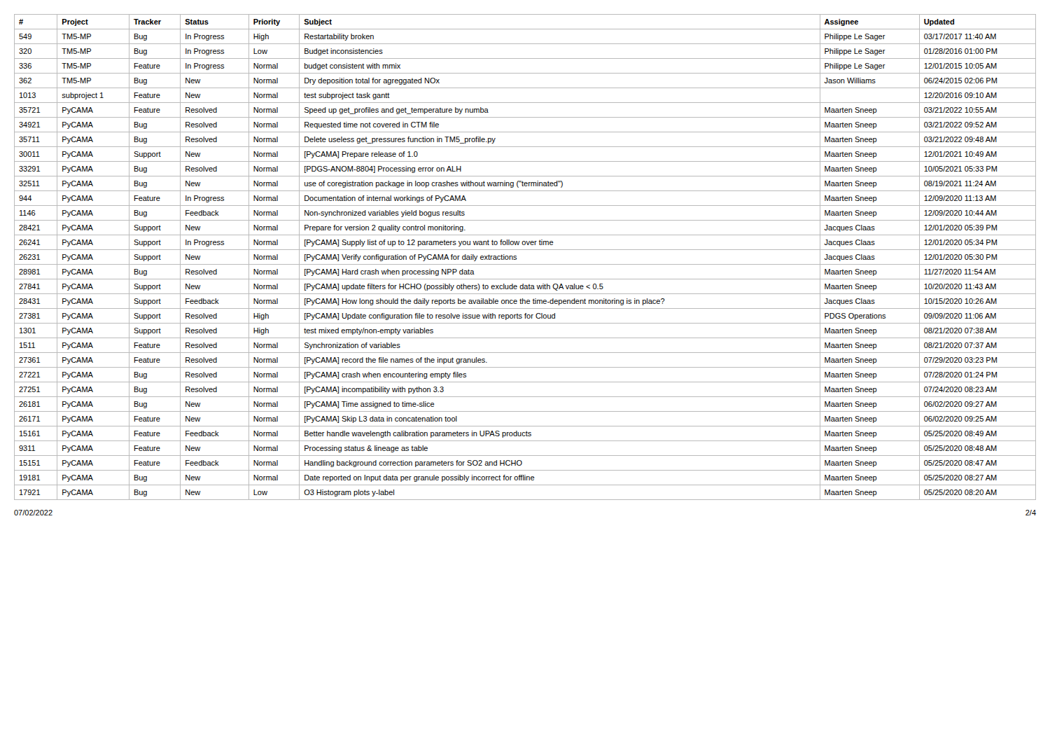| # | Project | Tracker | Status | Priority | Subject | Assignee | Updated |
| --- | --- | --- | --- | --- | --- | --- | --- |
| 549 | TM5-MP | Bug | In Progress | High | Restartability broken | Philippe Le Sager | 03/17/2017 11:40 AM |
| 320 | TM5-MP | Bug | In Progress | Low | Budget inconsistencies | Philippe Le Sager | 01/28/2016 01:00 PM |
| 336 | TM5-MP | Feature | In Progress | Normal | budget consistent with mmix | Philippe Le Sager | 12/01/2015 10:05 AM |
| 362 | TM5-MP | Bug | New | Normal | Dry deposition total for agreggated NOx | Jason Williams | 06/24/2015 02:06 PM |
| 1013 | subproject 1 | Feature | New | Normal | test subproject task gantt | | 12/20/2016 09:10 AM |
| 35721 | PyCAMA | Feature | Resolved | Normal | Speed up get_profiles and get_temperature by numba | Maarten Sneep | 03/21/2022 10:55 AM |
| 34921 | PyCAMA | Bug | Resolved | Normal | Requested time not covered in CTM file | Maarten Sneep | 03/21/2022 09:52 AM |
| 35711 | PyCAMA | Bug | Resolved | Normal | Delete useless get_pressures function in TM5_profile.py | Maarten Sneep | 03/21/2022 09:48 AM |
| 30011 | PyCAMA | Support | New | Normal | [PyCAMA] Prepare release of 1.0 | Maarten Sneep | 12/01/2021 10:49 AM |
| 33291 | PyCAMA | Bug | Resolved | Normal | [PDGS-ANOM-8804] Processing error on ALH | Maarten Sneep | 10/05/2021 05:33 PM |
| 32511 | PyCAMA | Bug | New | Normal | use of coregistration package in loop crashes without warning ("terminated") | Maarten Sneep | 08/19/2021 11:24 AM |
| 944 | PyCAMA | Feature | In Progress | Normal | Documentation of internal workings of PyCAMA | Maarten Sneep | 12/09/2020 11:13 AM |
| 1146 | PyCAMA | Bug | Feedback | Normal | Non-synchronized variables yield bogus results | Maarten Sneep | 12/09/2020 10:44 AM |
| 28421 | PyCAMA | Support | New | Normal | Prepare for version 2 quality control monitoring. | Jacques Claas | 12/01/2020 05:39 PM |
| 26241 | PyCAMA | Support | In Progress | Normal | [PyCAMA] Supply list of up to 12 parameters you want to follow over time | Jacques Claas | 12/01/2020 05:34 PM |
| 26231 | PyCAMA | Support | New | Normal | [PyCAMA] Verify configuration of PyCAMA for daily extractions | Jacques Claas | 12/01/2020 05:30 PM |
| 28981 | PyCAMA | Bug | Resolved | Normal | [PyCAMA] Hard crash when processing NPP data | Maarten Sneep | 11/27/2020 11:54 AM |
| 27841 | PyCAMA | Support | New | Normal | [PyCAMA] update filters for HCHO (possibly others) to exclude data with QA value < 0.5 | Maarten Sneep | 10/20/2020 11:43 AM |
| 28431 | PyCAMA | Support | Feedback | Normal | [PyCAMA] How long should the daily reports be available once the time-dependent monitoring is in place? | Jacques Claas | 10/15/2020 10:26 AM |
| 27381 | PyCAMA | Support | Resolved | High | [PyCAMA] Update configuration file to resolve issue with reports for Cloud | PDGS Operations | 09/09/2020 11:06 AM |
| 1301 | PyCAMA | Support | Resolved | High | test mixed empty/non-empty variables | Maarten Sneep | 08/21/2020 07:38 AM |
| 1511 | PyCAMA | Feature | Resolved | Normal | Synchronization of variables | Maarten Sneep | 08/21/2020 07:37 AM |
| 27361 | PyCAMA | Feature | Resolved | Normal | [PyCAMA] record the file names of the input granules. | Maarten Sneep | 07/29/2020 03:23 PM |
| 27221 | PyCAMA | Bug | Resolved | Normal | [PyCAMA] crash when encountering empty files | Maarten Sneep | 07/28/2020 01:24 PM |
| 27251 | PyCAMA | Bug | Resolved | Normal | [PyCAMA] incompatibility with python 3.3 | Maarten Sneep | 07/24/2020 08:23 AM |
| 26181 | PyCAMA | Bug | New | Normal | [PyCAMA] Time assigned to time-slice | Maarten Sneep | 06/02/2020 09:27 AM |
| 26171 | PyCAMA | Feature | New | Normal | [PyCAMA] Skip L3 data in concatenation tool | Maarten Sneep | 06/02/2020 09:25 AM |
| 15161 | PyCAMA | Feature | Feedback | Normal | Better handle wavelength calibration parameters in UPAS products | Maarten Sneep | 05/25/2020 08:49 AM |
| 9311 | PyCAMA | Feature | New | Normal | Processing status & lineage as table | Maarten Sneep | 05/25/2020 08:48 AM |
| 15151 | PyCAMA | Feature | Feedback | Normal | Handling background correction parameters for SO2 and HCHO | Maarten Sneep | 05/25/2020 08:47 AM |
| 19181 | PyCAMA | Bug | New | Normal | Date reported on Input data per granule possibly incorrect for offline | Maarten Sneep | 05/25/2020 08:27 AM |
| 17921 | PyCAMA | Bug | New | Low | O3 Histogram plots y-label | Maarten Sneep | 05/25/2020 08:20 AM |
07/02/2022 2/4